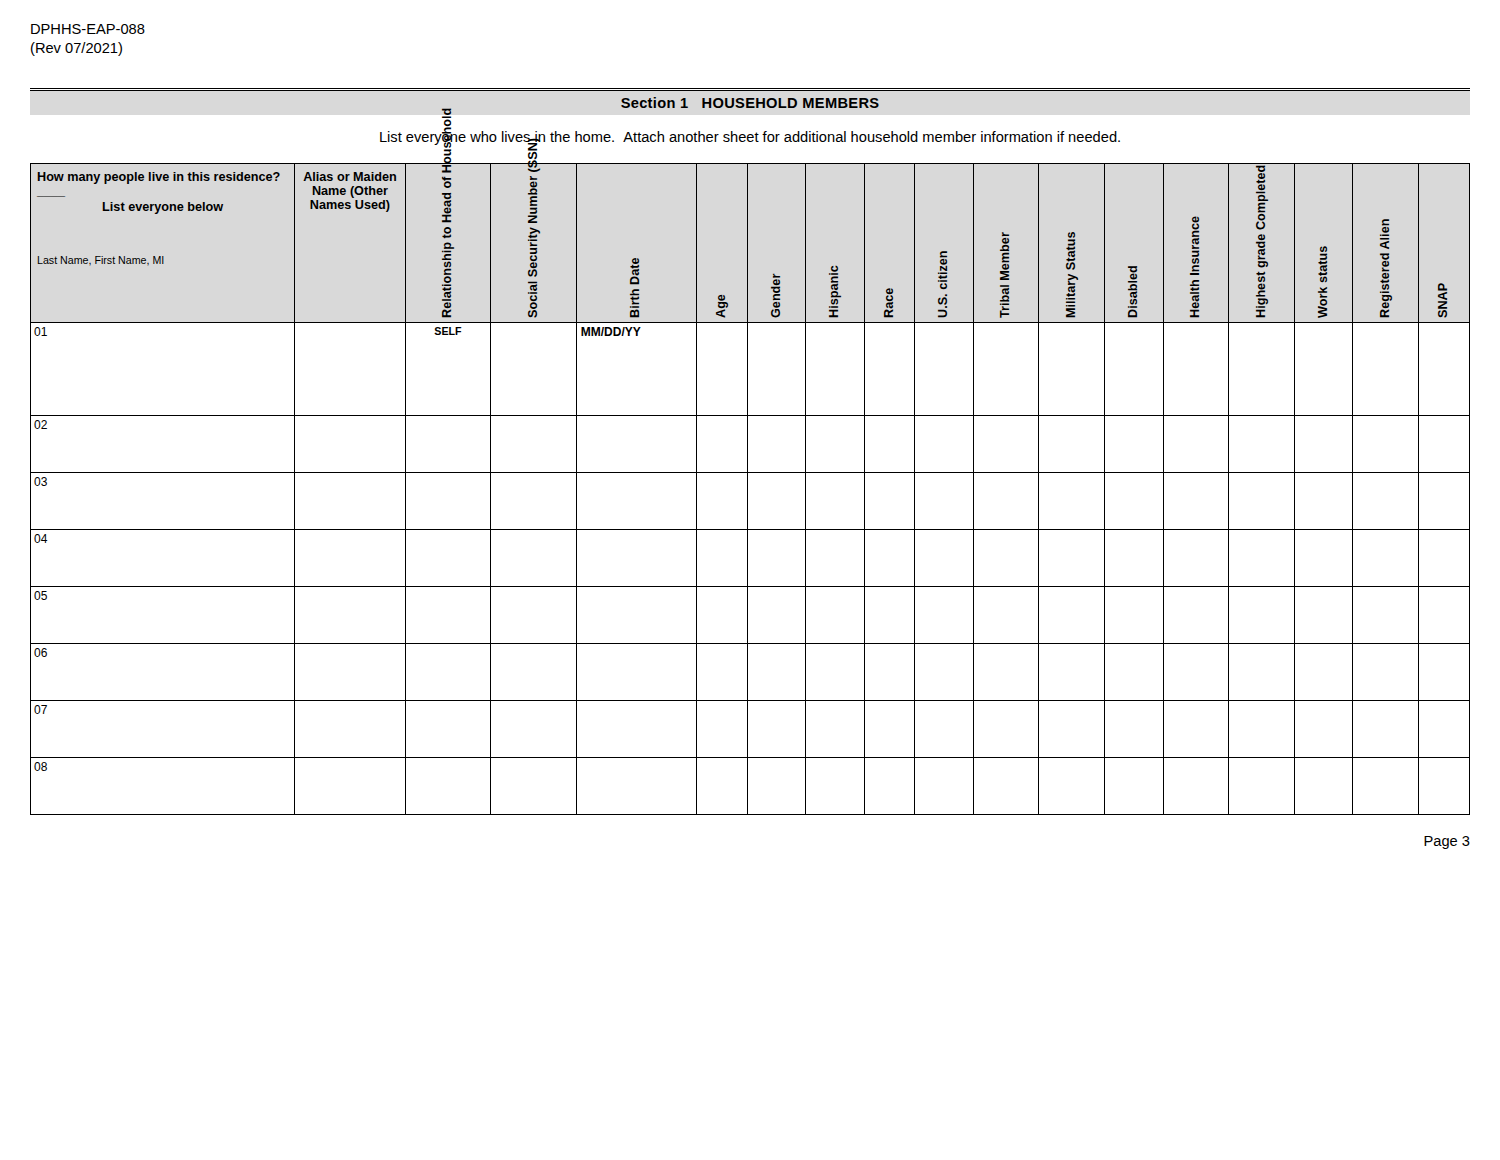DPHHS-EAP-088
(Rev 07/2021)
Section 1 HOUSEHOLD MEMBERS
List everyone who lives in the home. Attach another sheet for additional household member information if needed.
| How many people live in this residence? ____ List everyone below Last Name, First Name, MI | Alias or Maiden Name (Other Names Used) | Relationship to Head of Household | Social Security Number (SSN) | Birth Date | Age | Gender | Hispanic | Race | U.S. citizen | Tribal Member | Military Status | Disabled | Health Insurance | Highest grade Completed | Work status | Registered Alien | SNAP |
| --- | --- | --- | --- | --- | --- | --- | --- | --- | --- | --- | --- | --- | --- | --- | --- | --- | --- |
| 01 | | SELF | | MM/DD/YY | | | | | | | | | | | | | |
| 02 | | | | | | | | | | | | | | | | | |
| 03 | | | | | | | | | | | | | | | | | |
| 04 | | | | | | | | | | | | | | | | | |
| 05 | | | | | | | | | | | | | | | | | |
| 06 | | | | | | | | | | | | | | | | | |
| 07 | | | | | | | | | | | | | | | | | |
| 08 | | | | | | | | | | | | | | | | | |
Page 3